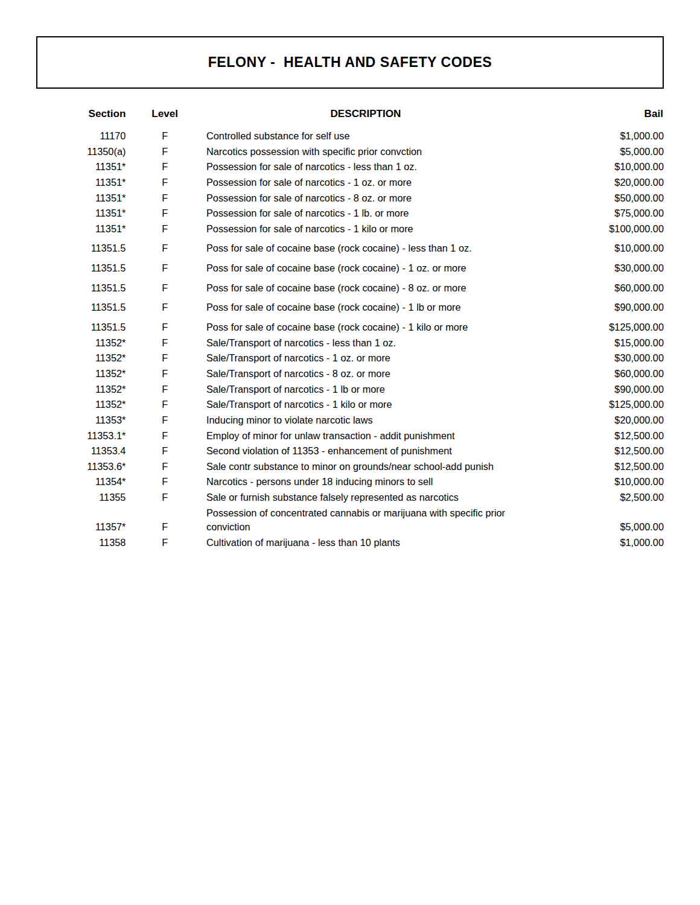FELONY - HEALTH AND SAFETY CODES
| Section | Level | DESCRIPTION | Bail |
| --- | --- | --- | --- |
| 11170 | F | Controlled substance for self use | $1,000.00 |
| 11350(a) | F | Narcotics possession with specific prior convction | $5,000.00 |
| 11351* | F | Possession for sale of narcotics - less than 1 oz. | $10,000.00 |
| 11351* | F | Possession for sale of narcotics - 1 oz. or more | $20,000.00 |
| 11351* | F | Possession for sale of narcotics - 8 oz. or more | $50,000.00 |
| 11351* | F | Possession for sale of narcotics - 1 lb. or more | $75,000.00 |
| 11351* | F | Possession for sale of narcotics - 1 kilo or more | $100,000.00 |
| 11351.5 | F | Poss for sale of cocaine base (rock cocaine) - less than 1 oz. | $10,000.00 |
| 11351.5 | F | Poss for sale of cocaine base (rock cocaine) - 1 oz. or more | $30,000.00 |
| 11351.5 | F | Poss for sale of cocaine base (rock cocaine) - 8 oz. or more | $60,000.00 |
| 11351.5 | F | Poss for sale of cocaine base (rock cocaine) - 1 lb or more | $90,000.00 |
| 11351.5 | F | Poss for sale of cocaine base (rock cocaine) - 1 kilo or more | $125,000.00 |
| 11352* | F | Sale/Transport of narcotics - less than 1 oz. | $15,000.00 |
| 11352* | F | Sale/Transport of narcotics - 1 oz. or more | $30,000.00 |
| 11352* | F | Sale/Transport of narcotics - 8 oz. or more | $60,000.00 |
| 11352* | F | Sale/Transport of narcotics - 1 lb or more | $90,000.00 |
| 11352* | F | Sale/Transport of narcotics - 1 kilo or more | $125,000.00 |
| 11353* | F | Inducing minor to violate narcotic laws | $20,000.00 |
| 11353.1* | F | Employ of minor for unlaw transaction - addit punishment | $12,500.00 |
| 11353.4 | F | Second violation of 11353 - enhancement of punishment | $12,500.00 |
| 11353.6* | F | Sale contr substance to minor on grounds/near school-add punish | $12,500.00 |
| 11354* | F | Narcotics - persons under 18 inducing minors to sell | $10,000.00 |
| 11355 | F | Sale or furnish substance falsely represented as narcotics | $2,500.00 |
| 11357* | F | Possession of concentrated cannabis or marijuana with specific prior conviction | $5,000.00 |
| 11358 | F | Cultivation of marijuana - less than 10 plants | $1,000.00 |